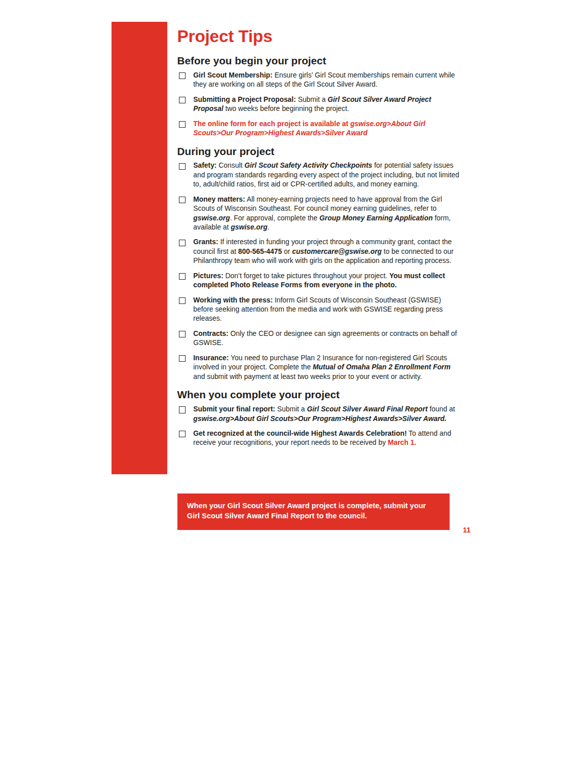Project Tips
Before you begin your project
Girl Scout Membership: Ensure girls’ Girl Scout memberships remain current while they are working on all steps of the Girl Scout Silver Award.
Submitting a Project Proposal: Submit a Girl Scout Silver Award Project Proposal two weeks before beginning the project.
The online form for each project is available at gswise.org>About Girl Scouts>Our Program>Highest Awards>Silver Award
During your project
Safety: Consult Girl Scout Safety Activity Checkpoints for potential safety issues and program standards regarding every aspect of the project including, but not limited to, adult/child ratios, first aid or CPR-certified adults, and money earning.
Money matters: All money-earning projects need to have approval from the Girl Scouts of Wisconsin Southeast. For council money earning guidelines, refer to gswise.org. For approval, complete the Group Money Earning Application form, available at gswise.org.
Grants: If interested in funding your project through a community grant, contact the council first at 800-565-4475 or customercare@gswise.org to be connected to our Philanthropy team who will work with girls on the application and reporting process.
Pictures: Don’t forget to take pictures throughout your project. You must collect completed Photo Release Forms from everyone in the photo.
Working with the press: Inform Girl Scouts of Wisconsin Southeast (GSWISE) before seeking attention from the media and work with GSWISE regarding press releases.
Contracts: Only the CEO or designee can sign agreements or contracts on behalf of GSWISE.
Insurance: You need to purchase Plan 2 Insurance for non-registered Girl Scouts involved in your project. Complete the Mutual of Omaha Plan 2 Enrollment Form and submit with payment at least two weeks prior to your event or activity.
When you complete your project
Submit your final report: Submit a Girl Scout Silver Award Final Report found at gswise.org>About Girl Scouts>Our Program>Highest Awards>Silver Award.
Get recognized at the council-wide Highest Awards Celebration! To attend and receive your recognitions, your report needs to be received by March 1.
When your Girl Scout Silver Award project is complete, submit your Girl Scout Silver Award Final Report to the council.
11